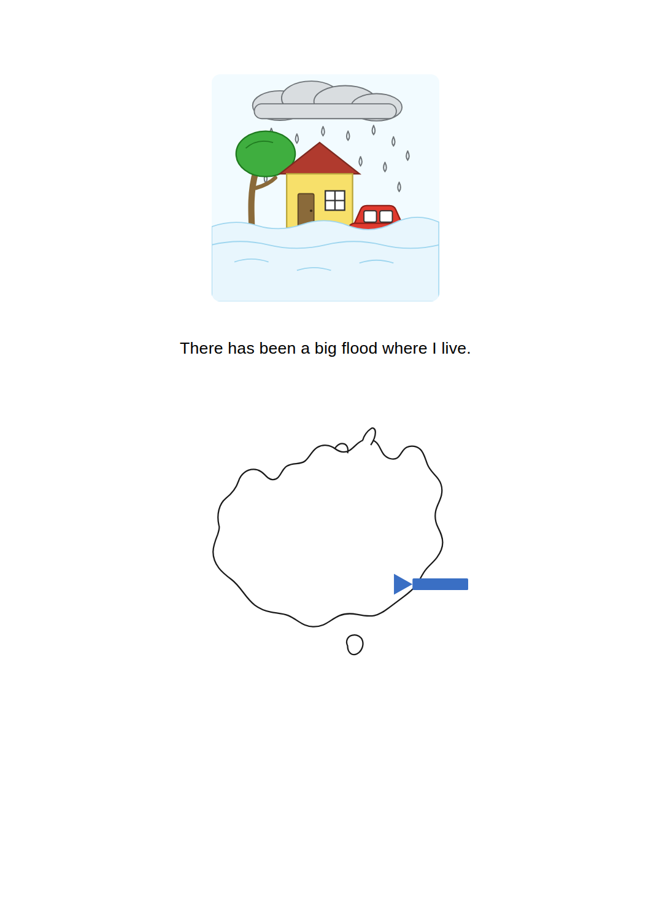There has been a big flood where I live.